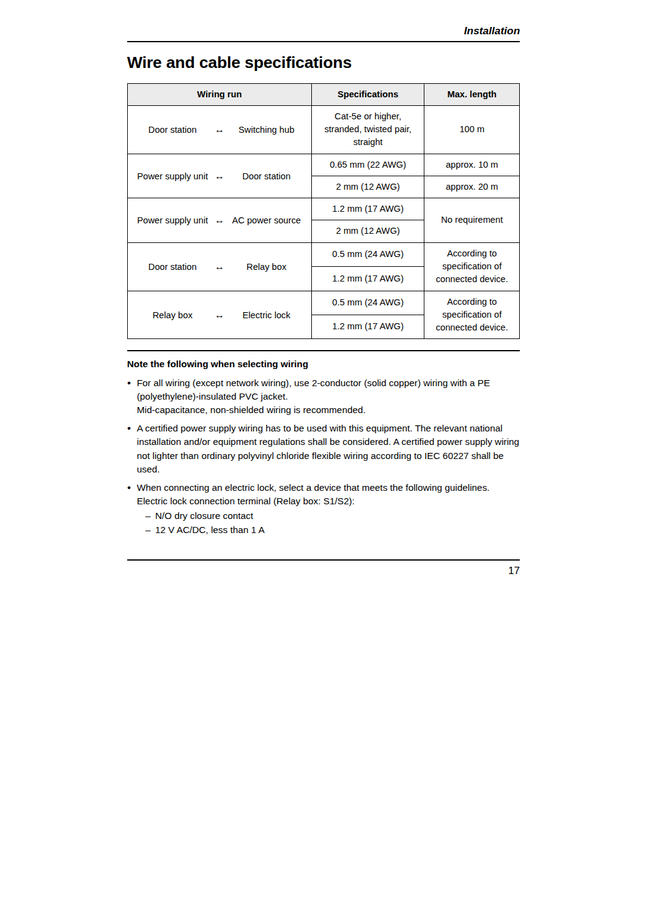Installation
Wire and cable specifications
| Wiring run | Specifications | Max. length |
| --- | --- | --- |
| Door station ↔ Switching hub | Cat-5e or higher, stranded, twisted pair, straight | 100 m |
| Power supply unit ↔ Door station | 0.65 mm (22 AWG) | approx. 10 m |
| 2 mm (12 AWG) | approx. 20 m |
| Power supply unit ↔ AC power source | 1.2 mm (17 AWG) | No requirement |
| 2 mm (12 AWG) |
| Door station ↔ Relay box | 0.5 mm (24 AWG) | According to specification of connected device. |
| 1.2 mm (17 AWG) |
| Relay box ↔ Electric lock | 0.5 mm (24 AWG) | According to specification of connected device. |
| 1.2 mm (17 AWG) |
Note the following when selecting wiring
For all wiring (except network wiring), use 2-conductor (solid copper) wiring with a PE (polyethylene)-insulated PVC jacket.
Mid-capacitance, non-shielded wiring is recommended.
A certified power supply wiring has to be used with this equipment. The relevant national installation and/or equipment regulations shall be considered. A certified power supply wiring not lighter than ordinary polyvinyl chloride flexible wiring according to IEC 60227 shall be used.
When connecting an electric lock, select a device that meets the following guidelines.
Electric lock connection terminal (Relay box: S1/S2):
N/O dry closure contact
12 V AC/DC, less than 1 A
17